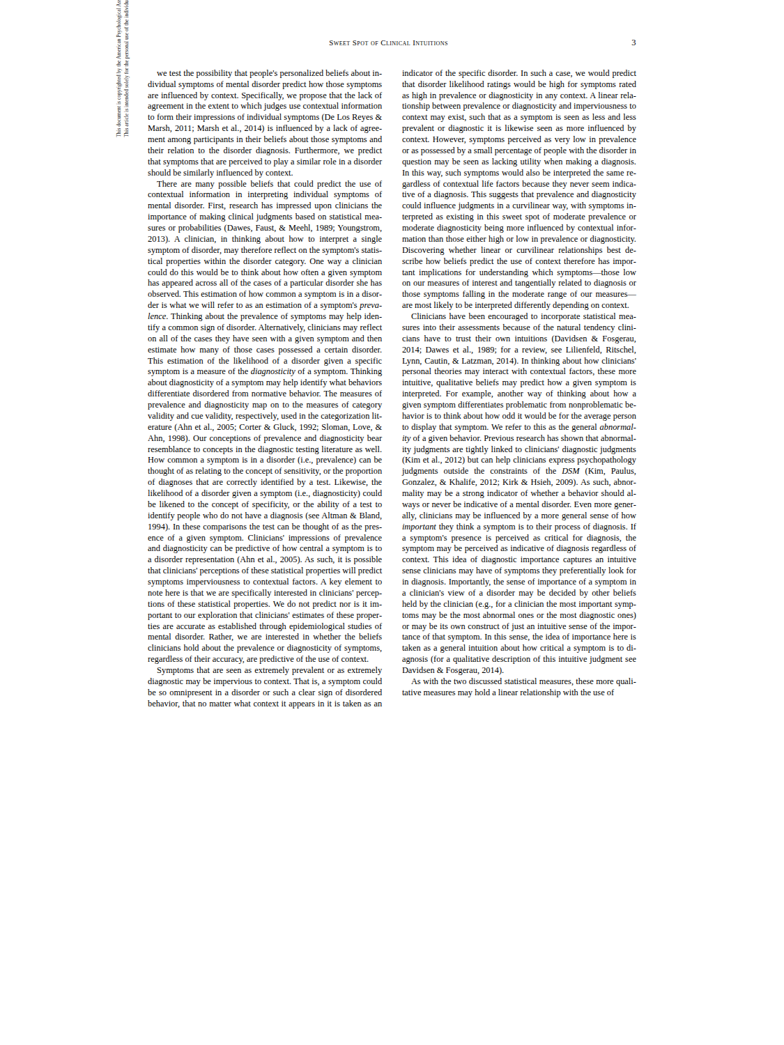This document is copyrighted by the American Psychological Association or one of its allied publishers. This article is intended solely for the personal use of the individual user and is not to be disseminated broadly.
Sweet Spot of Clinical Intuitions
3
we test the possibility that people's personalized beliefs about individual symptoms of mental disorder predict how those symptoms are influenced by context. Specifically, we propose that the lack of agreement in the extent to which judges use contextual information to form their impressions of individual symptoms (De Los Reyes & Marsh, 2011; Marsh et al., 2014) is influenced by a lack of agreement among participants in their beliefs about those symptoms and their relation to the disorder diagnosis. Furthermore, we predict that symptoms that are perceived to play a similar role in a disorder should be similarly influenced by context.
There are many possible beliefs that could predict the use of contextual information in interpreting individual symptoms of mental disorder. First, research has impressed upon clinicians the importance of making clinical judgments based on statistical measures or probabilities (Dawes, Faust, & Meehl, 1989; Youngstrom, 2013). A clinician, in thinking about how to interpret a single symptom of disorder, may therefore reflect on the symptom's statistical properties within the disorder category. One way a clinician could do this would be to think about how often a given symptom has appeared across all of the cases of a particular disorder she has observed. This estimation of how common a symptom is in a disorder is what we will refer to as an estimation of a symptom's prevalence. Thinking about the prevalence of symptoms may help identify a common sign of disorder. Alternatively, clinicians may reflect on all of the cases they have seen with a given symptom and then estimate how many of those cases possessed a certain disorder. This estimation of the likelihood of a disorder given a specific symptom is a measure of the diagnosticity of a symptom. Thinking about diagnosticity of a symptom may help identify what behaviors differentiate disordered from normative behavior. The measures of prevalence and diagnosticity map on to the measures of category validity and cue validity, respectively, used in the categorization literature (Ahn et al., 2005; Corter & Gluck, 1992; Sloman, Love, & Ahn, 1998). Our conceptions of prevalence and diagnosticity bear resemblance to concepts in the diagnostic testing literature as well. How common a symptom is in a disorder (i.e., prevalence) can be thought of as relating to the concept of sensitivity, or the proportion of diagnoses that are correctly identified by a test. Likewise, the likelihood of a disorder given a symptom (i.e., diagnosticity) could be likened to the concept of specificity, or the ability of a test to identify people who do not have a diagnosis (see Altman & Bland, 1994). In these comparisons the test can be thought of as the presence of a given symptom. Clinicians' impressions of prevalence and diagnosticity can be predictive of how central a symptom is to a disorder representation (Ahn et al., 2005). As such, it is possible that clinicians' perceptions of these statistical properties will predict symptoms imperviousness to contextual factors. A key element to note here is that we are specifically interested in clinicians' perceptions of these statistical properties. We do not predict nor is it important to our exploration that clinicians' estimates of these properties are accurate as established through epidemiological studies of mental disorder. Rather, we are interested in whether the beliefs clinicians hold about the prevalence or diagnosticity of symptoms, regardless of their accuracy, are predictive of the use of context.
Symptoms that are seen as extremely prevalent or as extremely diagnostic may be impervious to context. That is, a symptom could be so omnipresent in a disorder or such a clear sign of disordered behavior, that no matter what context it appears in it is taken as an indicator of the specific disorder. In such a case, we would predict that disorder likelihood ratings would be high for symptoms rated as high in prevalence or diagnosticity in any context. A linear relationship between prevalence or diagnosticity and imperviousness to context may exist, such that as a symptom is seen as less and less prevalent or diagnostic it is likewise seen as more influenced by context. However, symptoms perceived as very low in prevalence or as possessed by a small percentage of people with the disorder in question may be seen as lacking utility when making a diagnosis. In this way, such symptoms would also be interpreted the same regardless of contextual life factors because they never seem indicative of a diagnosis. This suggests that prevalence and diagnosticity could influence judgments in a curvilinear way, with symptoms interpreted as existing in this sweet spot of moderate prevalence or moderate diagnosticity being more influenced by contextual information than those either high or low in prevalence or diagnosticity. Discovering whether linear or curvilinear relationships best describe how beliefs predict the use of context therefore has important implications for understanding which symptoms—those low on our measures of interest and tangentially related to diagnosis or those symptoms falling in the moderate range of our measures—are most likely to be interpreted differently depending on context.
Clinicians have been encouraged to incorporate statistical measures into their assessments because of the natural tendency clinicians have to trust their own intuitions (Davidsen & Fosgerau, 2014; Dawes et al., 1989; for a review, see Lilienfeld, Ritschel, Lynn, Cautin, & Latzman, 2014). In thinking about how clinicians' personal theories may interact with contextual factors, these more intuitive, qualitative beliefs may predict how a given symptom is interpreted. For example, another way of thinking about how a given symptom differentiates problematic from nonproblematic behavior is to think about how odd it would be for the average person to display that symptom. We refer to this as the general abnormality of a given behavior. Previous research has shown that abnormality judgments are tightly linked to clinicians' diagnostic judgments (Kim et al., 2012) but can help clinicians express psychopathology judgments outside the constraints of the DSM (Kim, Paulus, Gonzalez, & Khalife, 2012; Kirk & Hsieh, 2009). As such, abnormality may be a strong indicator of whether a behavior should always or never be indicative of a mental disorder. Even more generally, clinicians may be influenced by a more general sense of how important they think a symptom is to their process of diagnosis. If a symptom's presence is perceived as critical for diagnosis, the symptom may be perceived as indicative of diagnosis regardless of context. This idea of diagnostic importance captures an intuitive sense clinicians may have of symptoms they preferentially look for in diagnosis. Importantly, the sense of importance of a symptom in a clinician's view of a disorder may be decided by other beliefs held by the clinician (e.g., for a clinician the most important symptoms may be the most abnormal ones or the most diagnostic ones) or may be its own construct of just an intuitive sense of the importance of that symptom. In this sense, the idea of importance here is taken as a general intuition about how critical a symptom is to diagnosis (for a qualitative description of this intuitive judgment see Davidsen & Fosgerau, 2014).
As with the two discussed statistical measures, these more qualitative measures may hold a linear relationship with the use of